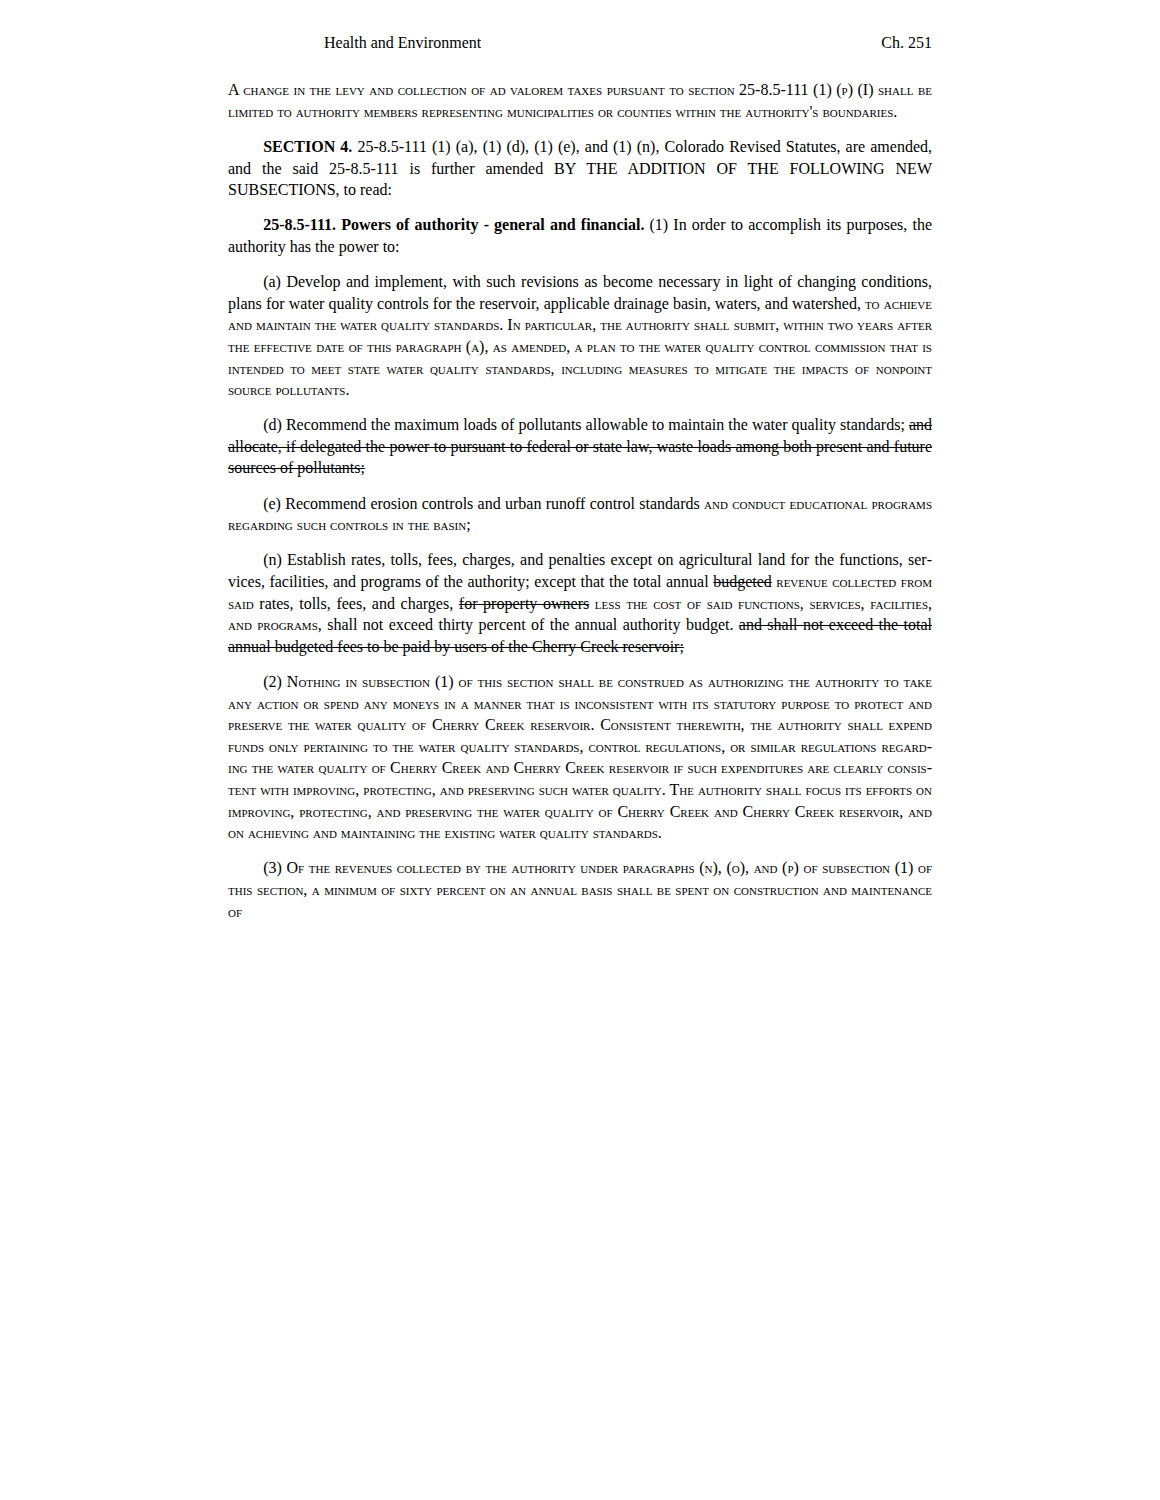Health and Environment Ch. 251
A change in the levy and collection of ad valorem taxes pursuant to section 25-8.5-111 (1) (p) (I) shall be limited to authority members representing municipalities or counties within the authority's boundaries.
SECTION 4. 25-8.5-111 (1) (a), (1) (d), (1) (e), and (1) (n), Colorado Revised Statutes, are amended, and the said 25-8.5-111 is further amended BY THE ADDITION OF THE FOLLOWING NEW SUBSECTIONS, to read:
25-8.5-111. Powers of authority - general and financial. (1) In order to accomplish its purposes, the authority has the power to:
(a) Develop and implement, with such revisions as become necessary in light of changing conditions, plans for water quality controls for the reservoir, applicable drainage basin, waters, and watershed, to achieve and maintain the water quality standards. In particular, the authority shall submit, within two years after the effective date of this paragraph (a), as amended, a plan to the water quality control commission that is intended to meet state water quality standards, including measures to mitigate the impacts of nonpoint source pollutants.
(d) Recommend the maximum loads of pollutants allowable to maintain the water quality standards; and allocate, if delegated the power to pursuant to federal or state law, waste loads among both present and future sources of pollutants;
(e) Recommend erosion controls and urban runoff control standards and conduct educational programs regarding such controls in the basin;
(n) Establish rates, tolls, fees, charges, and penalties except on agricultural land for the functions, services, facilities, and programs of the authority; except that the total annual budgeted revenue collected from said rates, tolls, fees, and charges, for property owners less the cost of said functions, services, facilities, and programs, shall not exceed thirty percent of the annual authority budget. and shall not exceed the total annual budgeted fees to be paid by users of the Cherry Creek reservoir;
(2) Nothing in subsection (1) of this section shall be construed as authorizing the authority to take any action or spend any moneys in a manner that is inconsistent with its statutory purpose to protect and preserve the water quality of Cherry Creek reservoir. Consistent therewith, the authority shall expend funds only pertaining to the water quality standards, control regulations, or similar regulations regarding the water quality of Cherry Creek and Cherry Creek reservoir if such expenditures are clearly consistent with improving, protecting, and preserving such water quality. The authority shall focus its efforts on improving, protecting, and preserving the water quality of Cherry Creek and Cherry Creek reservoir, and on achieving and maintaining the existing water quality standards.
(3) Of the revenues collected by the authority under paragraphs (n), (o), and (p) of subsection (1) of this section, a minimum of sixty percent on an annual basis shall be spent on construction and maintenance of